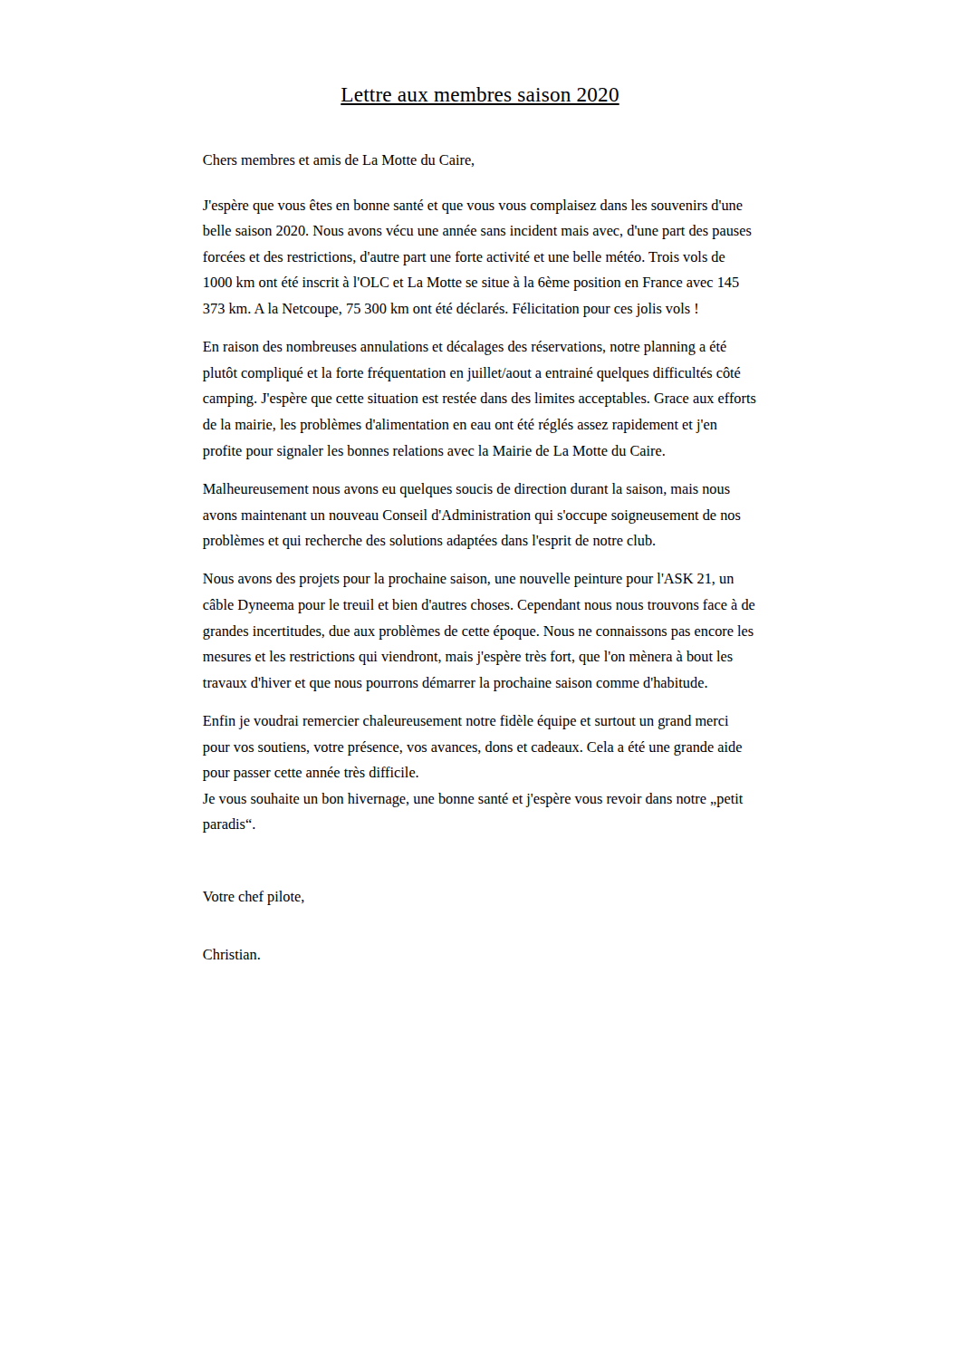Lettre aux membres saison 2020
Chers membres et amis de La Motte du Caire,
J'espère que vous êtes en bonne santé et que vous vous complaisez dans les souvenirs d'une belle saison 2020. Nous avons vécu une année sans incident mais avec, d'une part des pauses forcées et des restrictions, d'autre part une forte activité et une belle météo. Trois vols de 1000 km ont été inscrit à l'OLC et La Motte se situe à la 6ème position en France avec 145 373 km. A la Netcoupe, 75 300 km ont été déclarés. Félicitation pour ces jolis vols !
En raison des nombreuses annulations et décalages des réservations, notre planning a été plutôt compliqué et la forte fréquentation en juillet/aout a entrainé quelques difficultés côté camping. J'espère que cette situation est restée dans des limites acceptables. Grace aux efforts de la mairie, les problèmes d'alimentation en eau ont été réglés assez rapidement et j'en profite pour signaler les bonnes relations avec la Mairie de La Motte du Caire.
Malheureusement nous avons eu quelques soucis de direction durant la saison, mais nous avons maintenant un nouveau Conseil d'Administration qui s'occupe soigneusement de nos problèmes et qui recherche des solutions adaptées dans l'esprit de notre club.
Nous avons des projets pour la prochaine saison, une nouvelle peinture pour l'ASK 21, un câble Dyneema pour le treuil et bien d'autres choses. Cependant nous nous trouvons face à de grandes incertitudes, due aux problèmes de cette époque. Nous ne connaissons pas encore les mesures et les restrictions qui viendront, mais j'espère très fort, que l'on mènera à bout les travaux d'hiver et que nous pourrons démarrer la prochaine saison comme d'habitude.
Enfin je voudrai remercier chaleureusement notre fidèle équipe et surtout un grand merci pour vos soutiens, votre présence, vos avances, dons et cadeaux. Cela a été une grande aide pour passer cette année très difficile.
Je vous souhaite un bon hivernage, une bonne santé et j'espère vous revoir dans notre „petit paradis“.
Votre chef pilote,
Christian.